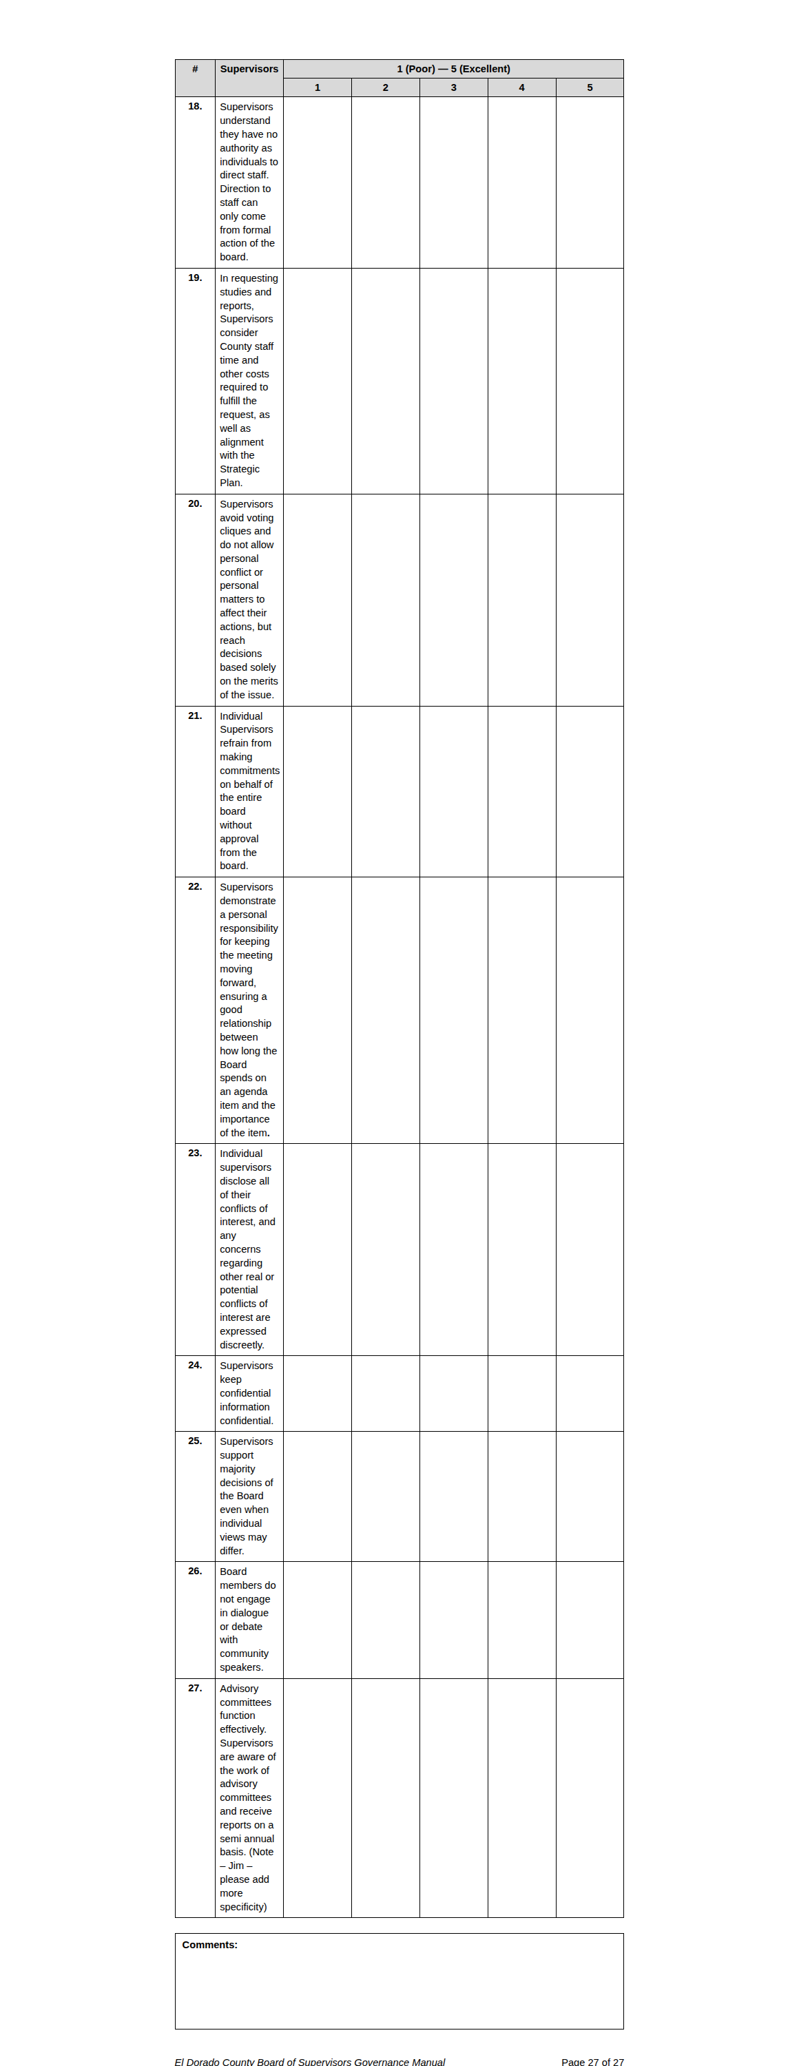| # | Supervisors | 1 (Poor) — 5 (Excellent) |
| --- | --- | --- |
| 1 | 2 | 3 | 4 | 5 |
| 18. | Supervisors understand they have no authority as individuals to direct staff. Direction to staff can only come from formal action of the board. | | | | | |
| 19. | In requesting studies and reports, Supervisors consider County staff time and other costs required to fulfill the request, as well as alignment with the Strategic Plan. | | | | | |
| 20. | Supervisors avoid voting cliques and do not allow personal conflict or personal matters to affect their actions, but reach decisions based solely on the merits of the issue. | | | | | |
| 21. | Individual Supervisors refrain from making commitments on behalf of the entire board without approval from the board. | | | | | |
| 22. | Supervisors demonstrate a personal responsibility for keeping the meeting moving forward, ensuring a good relationship between how long the Board spends on an agenda item and the importance of the item . | | | | | |
| 23. | Individual supervisors disclose all of their conflicts of interest, and any concerns regarding other real or potential conflicts of interest are expressed discreetly. | | | | | |
| 24. | Supervisors keep confidential information confidential. | | | | | |
| 25. | Supervisors support majority decisions of the Board even when individual views may differ. | | | | | |
| 26. | Board members do not engage in dialogue or debate with community speakers. | | | | | |
| 27. | Advisory committees function effectively. Supervisors are aware of the work of advisory committees and receive reports on a semi annual basis. (Note – Jim – please add more specificity) | | | | | |
Comments:
El Dorado County Board of Supervisors Governance Manual
Page 27 of 27